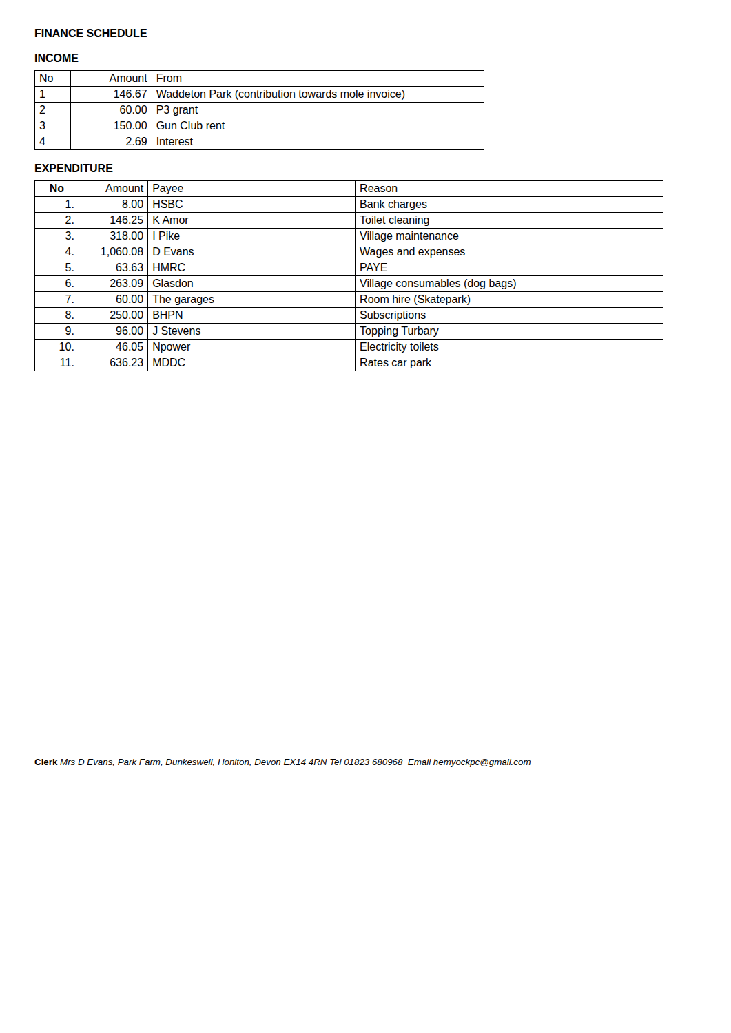FINANCE SCHEDULE
INCOME
| No | Amount | From |
| --- | --- | --- |
| 1 | 146.67 | Waddeton Park (contribution towards mole invoice) |
| 2 | 60.00 | P3 grant |
| 3 | 150.00 | Gun Club rent |
| 4 | 2.69 | Interest |
EXPENDITURE
| No | Amount | Payee | Reason |
| --- | --- | --- | --- |
| 1. | 8.00 | HSBC | Bank charges |
| 2. | 146.25 | K Amor | Toilet cleaning |
| 3. | 318.00 | I Pike | Village maintenance |
| 4. | 1,060.08 | D Evans | Wages and expenses |
| 5. | 63.63 | HMRC | PAYE |
| 6. | 263.09 | Glasdon | Village consumables (dog bags) |
| 7. | 60.00 | The garages | Room hire (Skatepark) |
| 8. | 250.00 | BHPN | Subscriptions |
| 9. | 96.00 | J Stevens | Topping Turbary |
| 10. | 46.05 | Npower | Electricity toilets |
| 11. | 636.23 | MDDC | Rates car park |
Clerk Mrs D Evans, Park Farm, Dunkeswell, Honiton, Devon EX14 4RN Tel 01823 680968 Email hemyockpc@gmail.com